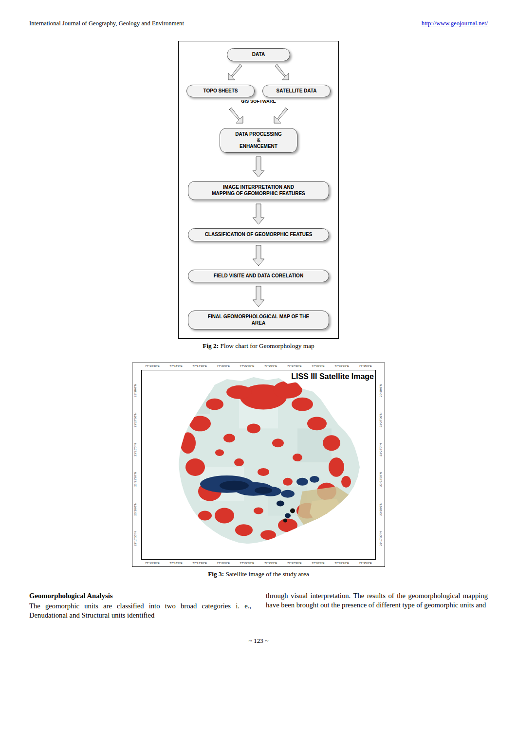International Journal of Geography, Geology and Environment http://www.geojournal.net/
DATA
TOPO SHEETS
SATELLITE DATA
GIS SOFTWARE
DATA PROCESSING
&
ENHANCEMENT
IMAGE INTERPRETATION AND
MAPPING OF GEOMORPHIC FEATURES
CLASSIFICATION OF GEOMORPHIC FEATUES
FIELD VISITE AND DATA CORELATION
FINAL GEOMORPHOLOGICAL MAP OF THE
AREA
Fig 2: Flow chart for Geomorphology map
77°13'30"E 77°15'0"E 77°17'30"E 77°20'0"E 77°22'30"E 77°25'0"E 77°27'30"E 77°30'0"E 77°32'30"E 77°35'0"E
77°13'30"E 77°15'0"E 77°17'30"E 77°20'0"E 77°22'30"E 77°25'0"E 77°27'30"E 77°30'0"E 77°32'30"E 77°35'0"E
23°30'0"N 23°27'30"N 23°25'0"N 23°22'30"N 23°20'0"N 23°17'30"N
23°30'0"N 23°27'30"N 23°25'0"N 23°22'30"N 23°20'0"N 23°17'30"N
LISS III Satellite Image
Fig 3: Satellite image of the study area
Geomorphological Analysis
The geomorphic units are classified into two broad categories i. e., Denudational and Structural units identified
through visual interpretation. The results of the geomorphological mapping have been brought out the presence of different type of geomorphic units and
~ 123 ~